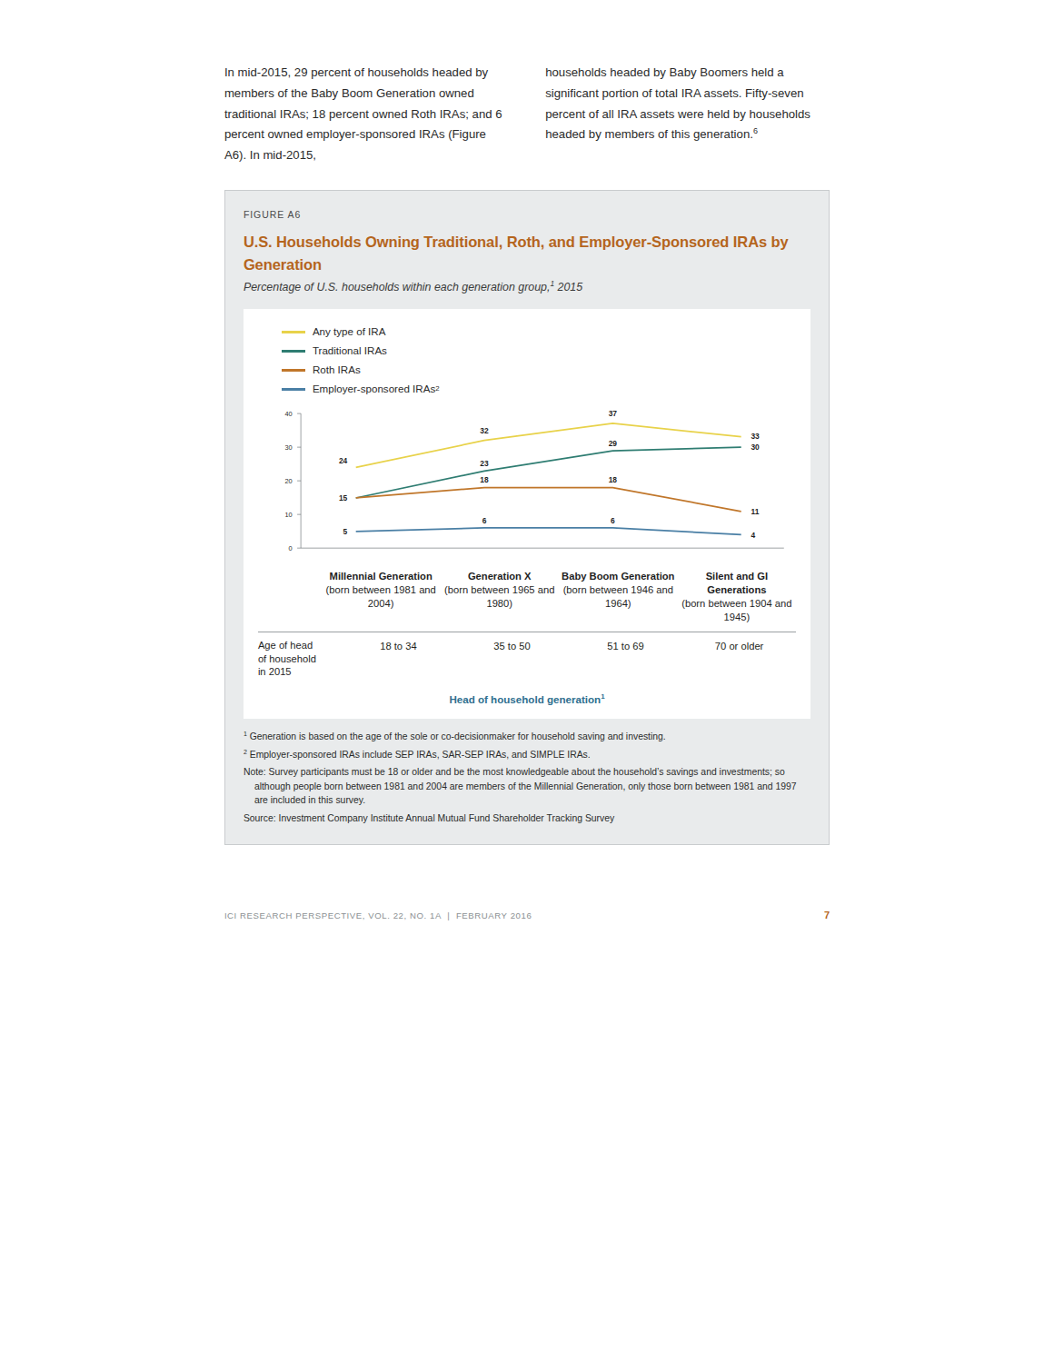In mid-2015, 29 percent of households headed by members of the Baby Boom Generation owned traditional IRAs; 18 percent owned Roth IRAs; and 6 percent owned employer-sponsored IRAs (Figure A6). In mid-2015,
households headed by Baby Boomers held a significant portion of total IRA assets. Fifty-seven percent of all IRA assets were held by households headed by members of this generation.6
FIGURE A6
U.S. Households Owning Traditional, Roth, and Employer-Sponsored IRAs by Generation
Percentage of U.S. households within each generation group,1 2015
Any type of IRA
Traditional IRAs
Roth IRAs
Employer-sponsored IRAs2
40 30 20 10 0 24 15 5 32 23 18 6 37 29 18 6 33 30 11 4
Millennial Generation
(born between 1981 and 2004)
Generation X
(born between 1965 and 1980)
Baby Boom Generation
(born between 1946 and 1964)
Silent and GI Generations
(born between 1904 and 1945)
Age of head
of household
in 2015
18 to 34
35 to 50
51 to 69
70 or older
Head of household generation1
1 Generation is based on the age of the sole or co-decisionmaker for household saving and investing.
2 Employer-sponsored IRAs include SEP IRAs, SAR-SEP IRAs, and SIMPLE IRAs.
Note: Survey participants must be 18 or older and be the most knowledgeable about the household’s savings and investments; so although people born between 1981 and 2004 are members of the Millennial Generation, only those born between 1981 and 1997 are included in this survey.
Source: Investment Company Institute Annual Mutual Fund Shareholder Tracking Survey
ICI RESEARCH PERSPECTIVE, VOL. 22, NO. 1A | FEBRUARY 2016
7